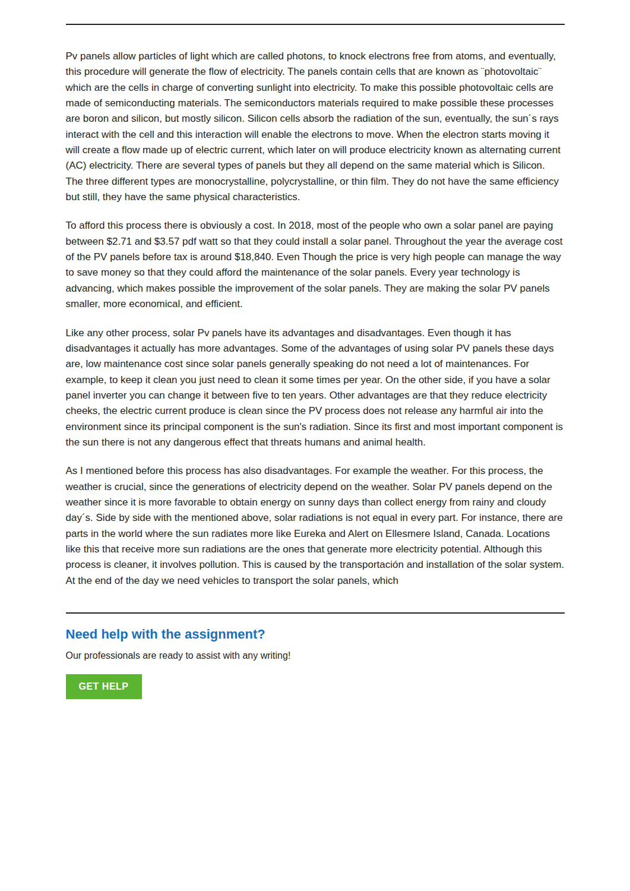Pv panels allow particles of light which are called photons, to knock electrons free from atoms, and eventually, this procedure will generate the flow of electricity. The panels contain cells that are known as ¨photovoltaic¨ which are the cells in charge of converting sunlight into electricity. To make this possible photovoltaic cells are made of semiconducting materials. The semiconductors materials required to make possible these processes are boron and silicon, but mostly silicon. Silicon cells absorb the radiation of the sun, eventually, the sun´s rays interact with the cell and this interaction will enable the electrons to move. When the electron starts moving it will create a flow made up of electric current, which later on will produce electricity known as alternating current (AC) electricity. There are several types of panels but they all depend on the same material which is Silicon. The three different types are monocrystalline, polycrystalline, or thin film. They do not have the same efficiency but still, they have the same physical characteristics.
To afford this process there is obviously a cost. In 2018, most of the people who own a solar panel are paying between $2.71 and $3.57 pdf watt so that they could install a solar panel. Throughout the year the average cost of the PV panels before tax is around $18,840. Even Though the price is very high people can manage the way to save money so that they could afford the maintenance of the solar panels. Every year technology is advancing, which makes possible the improvement of the solar panels. They are making the solar PV panels smaller, more economical, and efficient.
Like any other process, solar Pv panels have its advantages and disadvantages. Even though it has disadvantages it actually has more advantages. Some of the advantages of using solar PV panels these days are, low maintenance cost since solar panels generally speaking do not need a lot of maintenances. For example, to keep it clean you just need to clean it some times per year. On the other side, if you have a solar panel inverter you can change it between five to ten years. Other advantages are that they reduce electricity cheeks, the electric current produce is clean since the PV process does not release any harmful air into the environment since its principal component is the sun's radiation. Since its first and most important component is the sun there is not any dangerous effect that threats humans and animal health.
As I mentioned before this process has also disadvantages. For example the weather. For this process, the weather is crucial, since the generations of electricity depend on the weather. Solar PV panels depend on the weather since it is more favorable to obtain energy on sunny days than collect energy from rainy and cloudy day´s. Side by side with the mentioned above, solar radiations is not equal in every part. For instance, there are parts in the world where the sun radiates more like Eureka and Alert on Ellesmere Island, Canada. Locations like this that receive more sun radiations are the ones that generate more electricity potential. Although this process is cleaner, it involves pollution. This is caused by the transportación and installation of the solar system. At the end of the day we need vehicles to transport the solar panels, which
Need help with the assignment?
Our professionals are ready to assist with any writing!
GET HELP